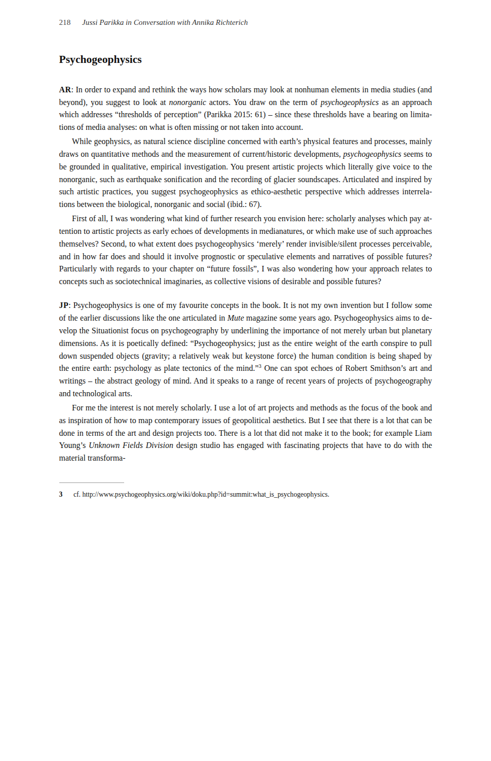218 Jussi Parikka in Conversation with Annika Richterich
Psychogeophysics
AR: In order to expand and rethink the ways how scholars may look at nonhuman elements in media studies (and beyond), you suggest to look at nonorganic actors. You draw on the term of psychogeophysics as an approach which addresses “thresholds of perception” (Parikka 2015: 61) – since these thresholds have a bearing on limitations of media analyses: on what is often missing or not taken into account.
While geophysics, as natural science discipline concerned with earth’s physical features and processes, mainly draws on quantitative methods and the measurement of current/historic developments, psychogeophysics seems to be grounded in qualitative, empirical investigation. You present artistic projects which literally give voice to the nonorganic, such as earthquake sonification and the recording of glacier soundscapes. Articulated and inspired by such artistic practices, you suggest psychogeophysics as ethico-aesthetic perspective which addresses interrelations between the biological, nonorganic and social (ibid.: 67).
First of all, I was wondering what kind of further research you envision here: scholarly analyses which pay attention to artistic projects as early echoes of developments in medianatures, or which make use of such approaches themselves? Second, to what extent does psychogeophysics ‘merely’ render invisible/silent processes perceivable, and in how far does and should it involve prognostic or speculative elements and narratives of possible futures? Particularly with regards to your chapter on “future fossils”, I was also wondering how your approach relates to concepts such as sociotechnical imaginaries, as collective visions of desirable and possible futures?
JP: Psychogeophysics is one of my favourite concepts in the book. It is not my own invention but I follow some of the earlier discussions like the one articulated in Mute magazine some years ago. Psychogeophysics aims to develop the Situationist focus on psychogeography by underlining the importance of not merely urban but planetary dimensions. As it is poetically defined: “Psychogeophysics; just as the entire weight of the earth conspire to pull down suspended objects (gravity; a relatively weak but keystone force) the human condition is being shaped by the entire earth: psychology as plate tectonics of the mind.”3 One can spot echoes of Robert Smithson’s art and writings – the abstract geology of mind. And it speaks to a range of recent years of projects of psychogeography and technological arts.
For me the interest is not merely scholarly. I use a lot of art projects and methods as the focus of the book and as inspiration of how to map contemporary issues of geopolitical aesthetics. But I see that there is a lot that can be done in terms of the art and design projects too. There is a lot that did not make it to the book; for example Liam Young’s Unknown Fields Division design studio has engaged with fascinating projects that have to do with the material transforma-
3 cf. http://www.psychogeophysics.org/wiki/doku.php?id=summit:what_is_psychogeophysics.